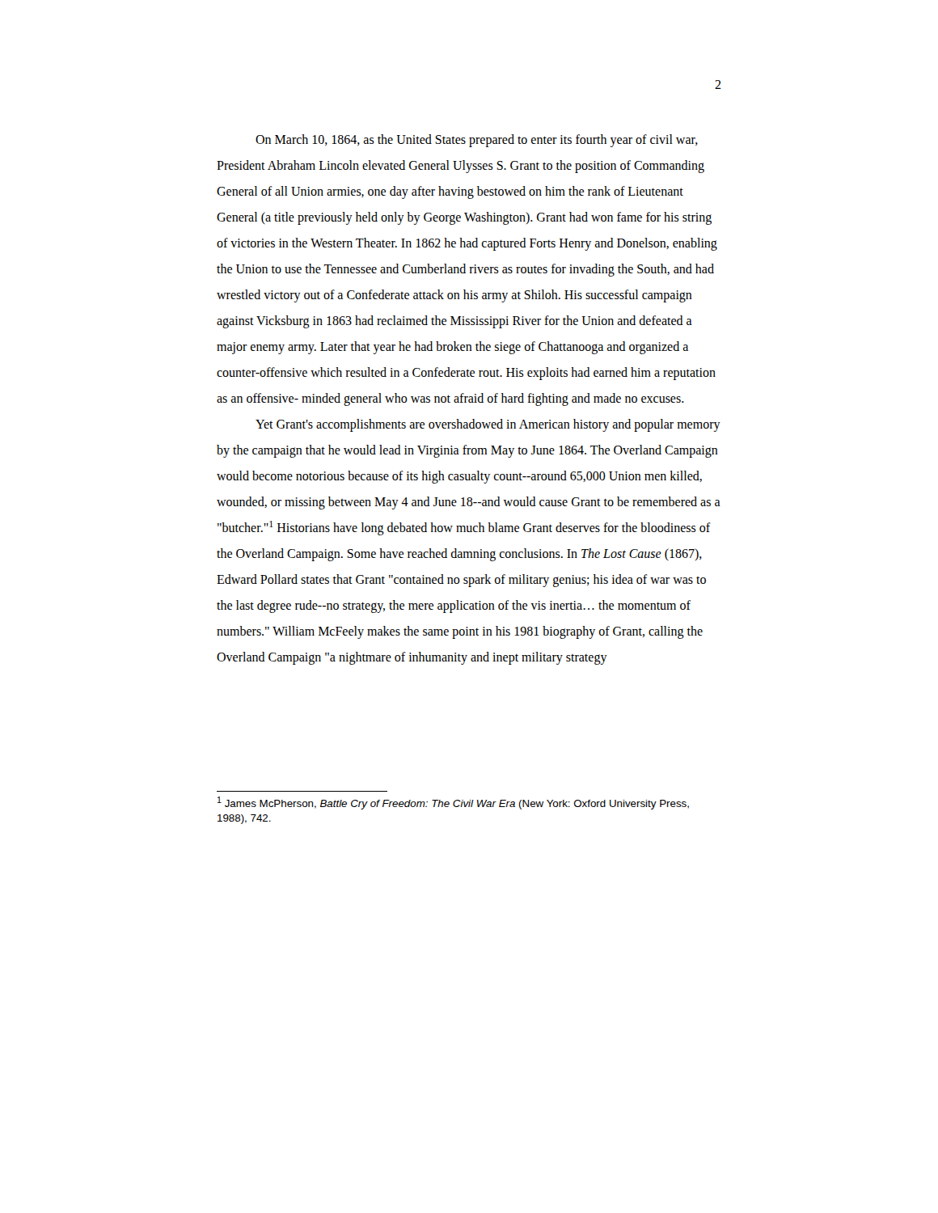2
On March 10, 1864, as the United States prepared to enter its fourth year of civil war, President Abraham Lincoln elevated General Ulysses S. Grant to the position of Commanding General of all Union armies, one day after having bestowed on him the rank of Lieutenant General (a title previously held only by George Washington). Grant had won fame for his string of victories in the Western Theater. In 1862 he had captured Forts Henry and Donelson, enabling the Union to use the Tennessee and Cumberland rivers as routes for invading the South, and had wrestled victory out of a Confederate attack on his army at Shiloh. His successful campaign against Vicksburg in 1863 had reclaimed the Mississippi River for the Union and defeated a major enemy army. Later that year he had broken the siege of Chattanooga and organized a counter-offensive which resulted in a Confederate rout. His exploits had earned him a reputation as an offensive- minded general who was not afraid of hard fighting and made no excuses.
Yet Grant's accomplishments are overshadowed in American history and popular memory by the campaign that he would lead in Virginia from May to June 1864. The Overland Campaign would become notorious because of its high casualty count--around 65,000 Union men killed, wounded, or missing between May 4 and June 18--and would cause Grant to be remembered as a "butcher."1 Historians have long debated how much blame Grant deserves for the bloodiness of the Overland Campaign. Some have reached damning conclusions. In The Lost Cause (1867), Edward Pollard states that Grant "contained no spark of military genius; his idea of war was to the last degree rude--no strategy, the mere application of the vis inertia… the momentum of numbers." William McFeely makes the same point in his 1981 biography of Grant, calling the Overland Campaign "a nightmare of inhumanity and inept military strategy
1 James McPherson, Battle Cry of Freedom: The Civil War Era (New York: Oxford University Press, 1988), 742.